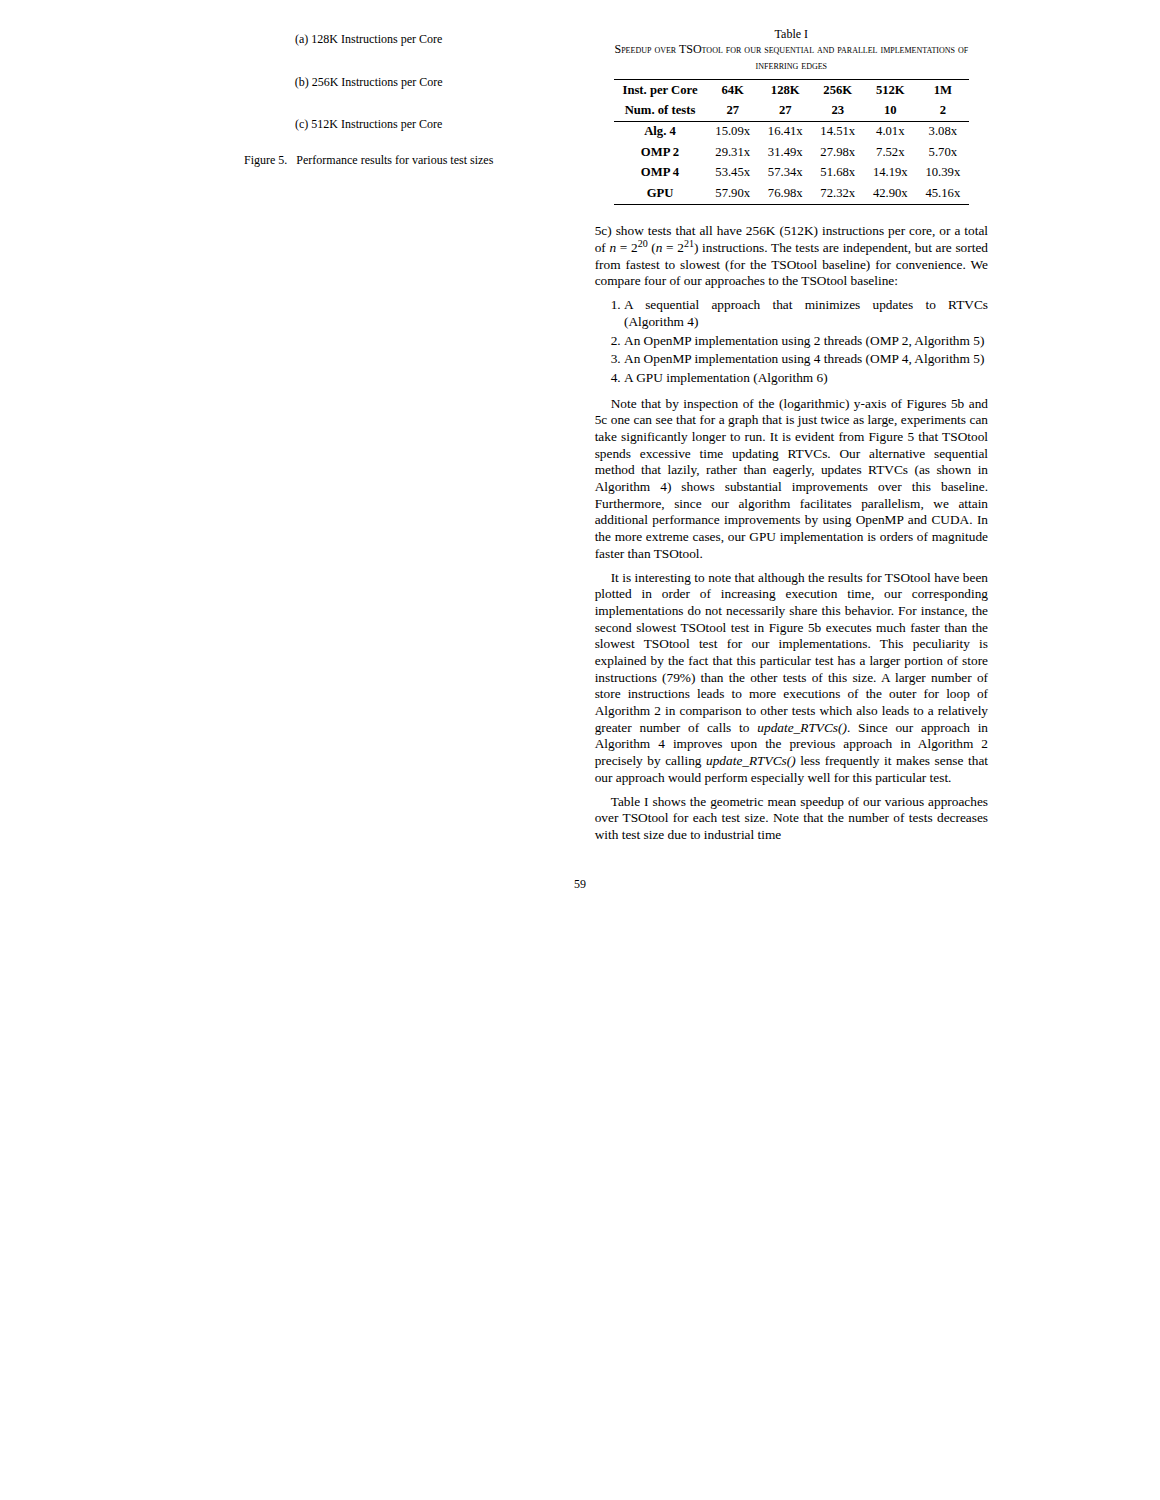(a) 128K Instructions per Core
(b) 256K Instructions per Core
(c) 512K Instructions per Core
Figure 5. Performance results for various test sizes
Table I Speedup over TSOtool for our sequential and parallel implementations of inferring edges
| Inst. per Core | 64K | 128K | 256K | 512K | 1M |
| --- | --- | --- | --- | --- | --- |
| Num. of tests | 27 | 27 | 23 | 10 | 2 |
| Alg. 4 | 15.09x | 16.41x | 14.51x | 4.01x | 3.08x |
| OMP 2 | 29.31x | 31.49x | 27.98x | 7.52x | 5.70x |
| OMP 4 | 53.45x | 57.34x | 51.68x | 14.19x | 10.39x |
| GPU | 57.90x | 76.98x | 72.32x | 42.90x | 45.16x |
5c) show tests that all have 256K (512K) instructions per core, or a total of n = 220 (n = 221) instructions. The tests are independent, but are sorted from fastest to slowest (for the TSOtool baseline) for convenience. We compare four of our approaches to the TSOtool baseline:
A sequential approach that minimizes updates to RTVCs (Algorithm 4)
An OpenMP implementation using 2 threads (OMP 2, Algorithm 5)
An OpenMP implementation using 4 threads (OMP 4, Algorithm 5)
A GPU implementation (Algorithm 6)
Note that by inspection of the (logarithmic) y-axis of Figures 5b and 5c one can see that for a graph that is just twice as large, experiments can take significantly longer to run. It is evident from Figure 5 that TSOtool spends excessive time updating RTVCs. Our alternative sequential method that lazily, rather than eagerly, updates RTVCs (as shown in Algorithm 4) shows substantial improvements over this baseline. Furthermore, since our algorithm facilitates parallelism, we attain additional performance improvements by using OpenMP and CUDA. In the more extreme cases, our GPU implementation is orders of magnitude faster than TSOtool.
It is interesting to note that although the results for TSOtool have been plotted in order of increasing execution time, our corresponding implementations do not necessarily share this behavior. For instance, the second slowest TSOtool test in Figure 5b executes much faster than the slowest TSOtool test for our implementations. This peculiarity is explained by the fact that this particular test has a larger portion of store instructions (79%) than the other tests of this size. A larger number of store instructions leads to more executions of the outer for loop of Algorithm 2 in comparison to other tests which also leads to a relatively greater number of calls to update_RTVCs(). Since our approach in Algorithm 4 improves upon the previous approach in Algorithm 2 precisely by calling update_RTVCs() less frequently it makes sense that our approach would perform especially well for this particular test.
Table I shows the geometric mean speedup of our various approaches over TSOtool for each test size. Note that the number of tests decreases with test size due to industrial time
59